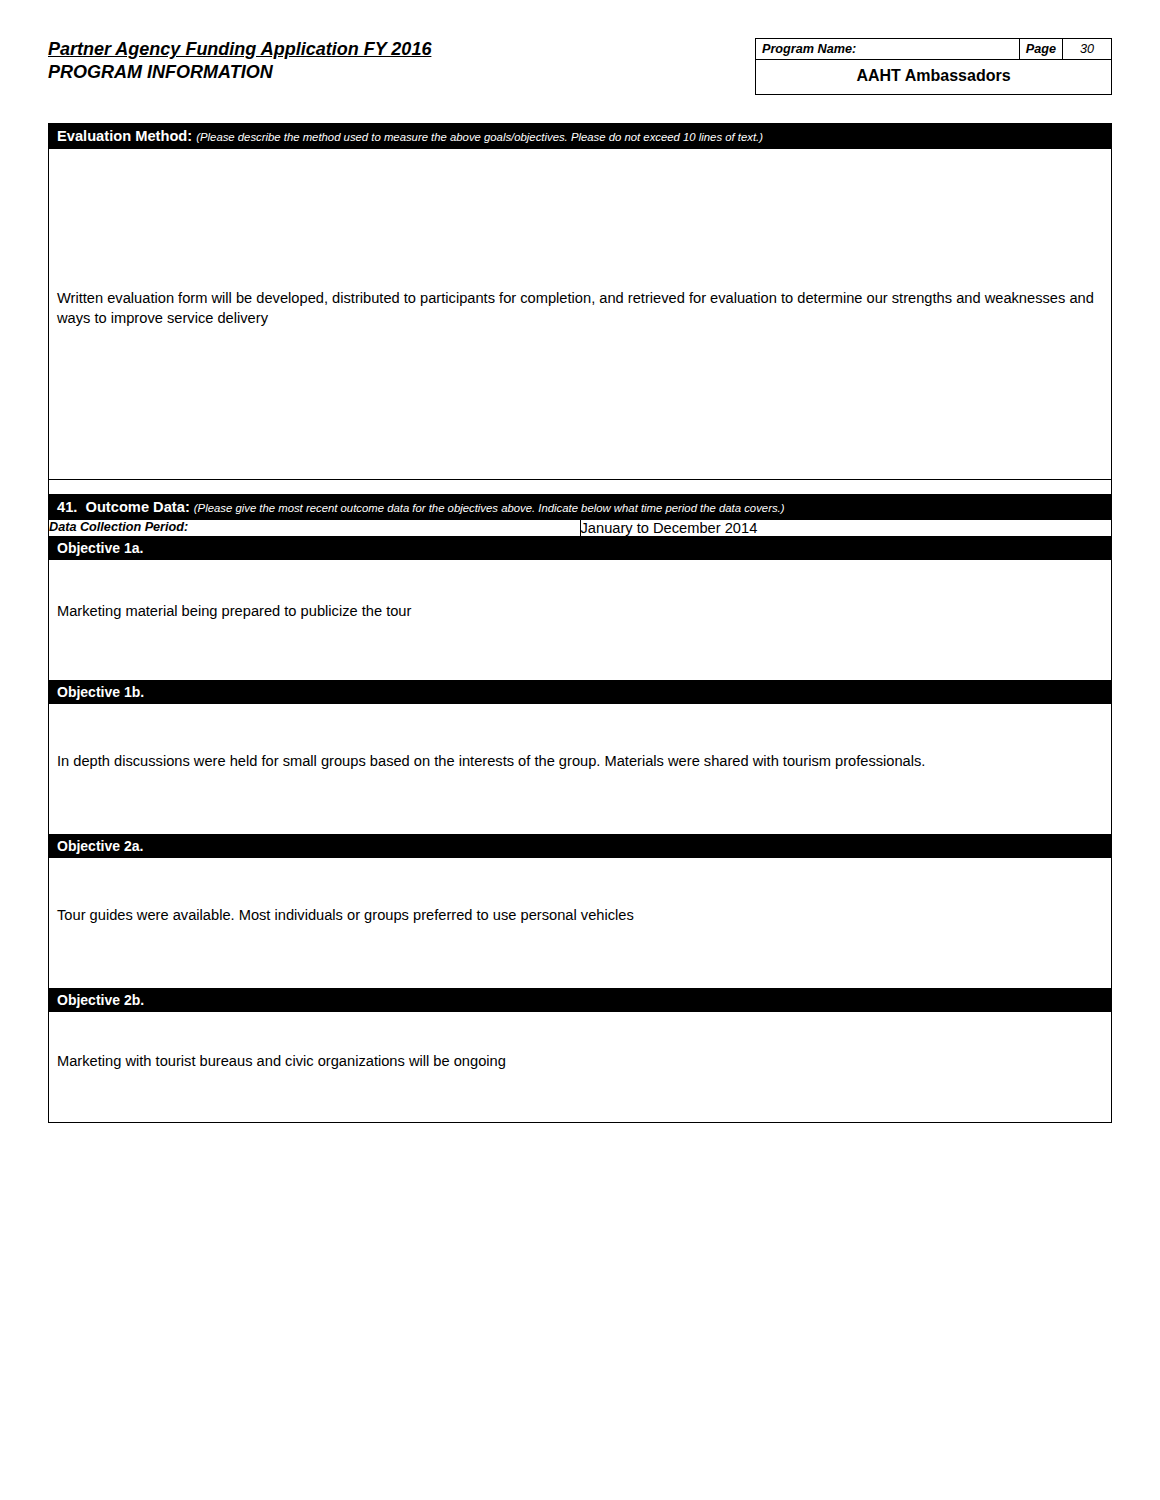Partner Agency Funding Application FY 2016
PROGRAM INFORMATION
Program Name:
Page
30
AAHT Ambassadors
| Evaluation Method: (Please describe the method used to measure the above goals/objectives. Please do not exceed 10 lines of text.) |
| Written evaluation form will be developed, distributed to participants for completion, and retrieved for evaluation to determine our strengths and weaknesses and ways to improve service delivery |
| 41. Outcome Data: (Please give the most recent outcome data for the objectives above. Indicate below what time period the data covers.) |
| Data Collection Period: | January to December 2014 |
| Objective 1a. |
| Marketing material being prepared to publicize the tour |
| Objective 1b. |
| In depth discussions were held for small groups based on the interests of the group. Materials were shared with tourism professionals. |
| Objective 2a. |
| Tour guides were available. Most individuals or groups preferred to use personal vehicles |
| Objective 2b. |
| Marketing with tourist bureaus and civic organizations will be ongoing |